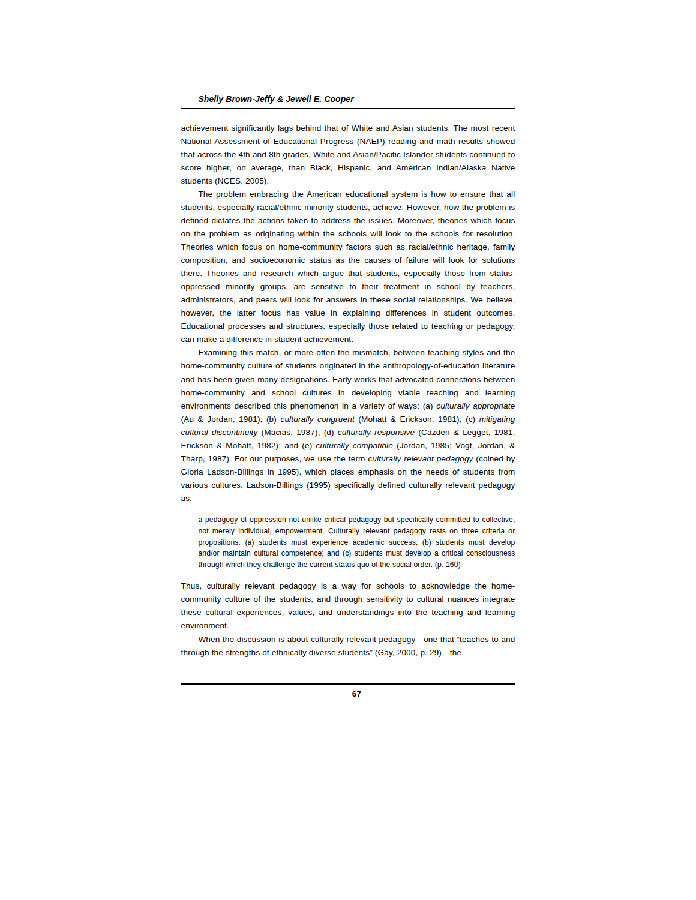Shelly Brown-Jeffy & Jewell E. Cooper
achievement significantly lags behind that of White and Asian students. The most recent National Assessment of Educational Progress (NAEP) reading and math results showed that across the 4th and 8th grades, White and Asian/Pacific Islander students continued to score higher, on average, than Black, Hispanic, and American Indian/Alaska Native students (NCES, 2005).
The problem embracing the American educational system is how to ensure that all students, especially racial/ethnic minority students, achieve. However, how the problem is defined dictates the actions taken to address the issues. Moreover, theories which focus on the problem as originating within the schools will look to the schools for resolution. Theories which focus on home-community factors such as racial/ethnic heritage, family composition, and socioeconomic status as the causes of failure will look for solutions there. Theories and research which argue that students, especially those from status-oppressed minority groups, are sensitive to their treatment in school by teachers, administrators, and peers will look for answers in these social relationships. We believe, however, the latter focus has value in explaining differences in student outcomes. Educational processes and structures, especially those related to teaching or pedagogy, can make a difference in student achievement.
Examining this match, or more often the mismatch, between teaching styles and the home-community culture of students originated in the anthropology-of-education literature and has been given many designations. Early works that advocated connections between home-community and school cultures in developing viable teaching and learning environments described this phenomenon in a variety of ways: (a) culturally appropriate (Au & Jordan, 1981); (b) culturally congruent (Mohatt & Erickson, 1981); (c) mitigating cultural discontinuity (Macias, 1987); (d) culturally responsive (Cazden & Legget, 1981; Erickson & Mohatt, 1982); and (e) culturally compatible (Jordan, 1985; Vogt, Jordan, & Tharp, 1987). For our purposes, we use the term culturally relevant pedagogy (coined by Gloria Ladson-Billings in 1995), which places emphasis on the needs of students from various cultures. Ladson-Billings (1995) specifically defined culturally relevant pedagogy as:
a pedagogy of oppression not unlike critical pedagogy but specifically committed to collective, not merely individual, empowerment. Culturally relevant pedagogy rests on three criteria or propositions: (a) students must experience academic success; (b) students must develop and/or maintain cultural competence; and (c) students must develop a critical consciousness through which they challenge the current status quo of the social order. (p. 160)
Thus, culturally relevant pedagogy is a way for schools to acknowledge the home-community culture of the students, and through sensitivity to cultural nuances integrate these cultural experiences, values, and understandings into the teaching and learning environment.
When the discussion is about culturally relevant pedagogy—one that “teaches to and through the strengths of ethnically diverse students” (Gay, 2000, p. 29)—the
67